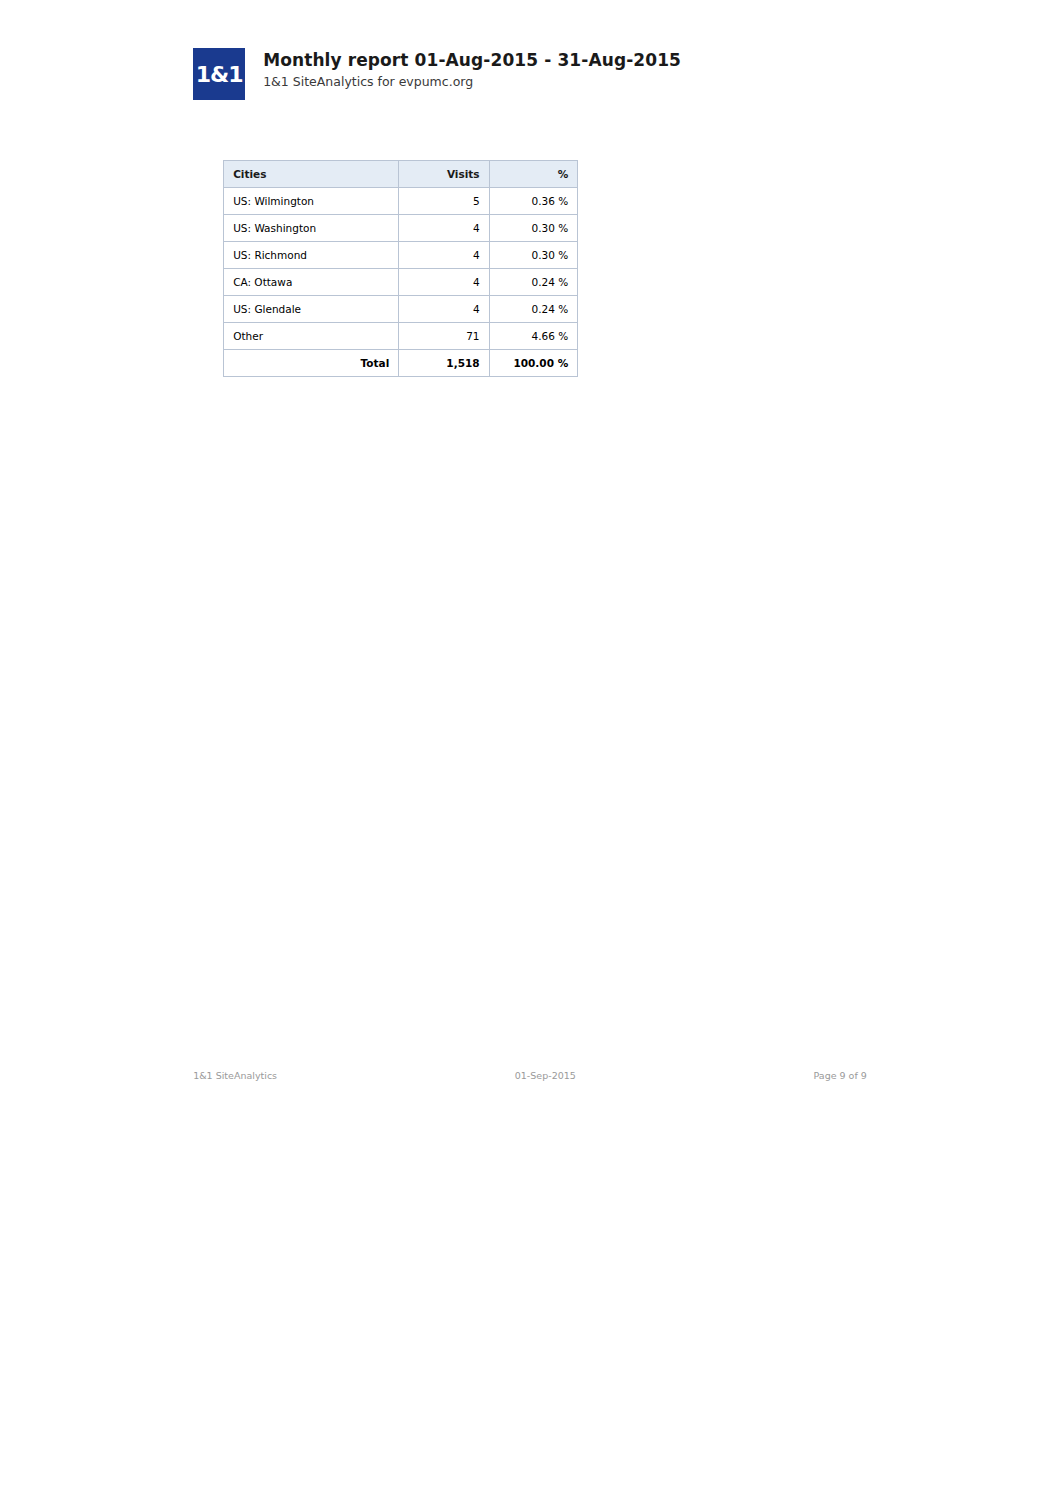1&1
Monthly report 01-Aug-2015 - 31-Aug-2015
1&1 SiteAnalytics for evpumc.org
| Cities | Visits | % |
| --- | --- | --- |
| US: Wilmington | 5 | 0.36 % |
| US: Washington | 4 | 0.30 % |
| US: Richmond | 4 | 0.30 % |
| CA: Ottawa | 4 | 0.24 % |
| US: Glendale | 4 | 0.24 % |
| Other | 71 | 4.66 % |
| Total | 1,518 | 100.00 % |
1&1 SiteAnalytics
01-Sep-2015
Page 9 of 9